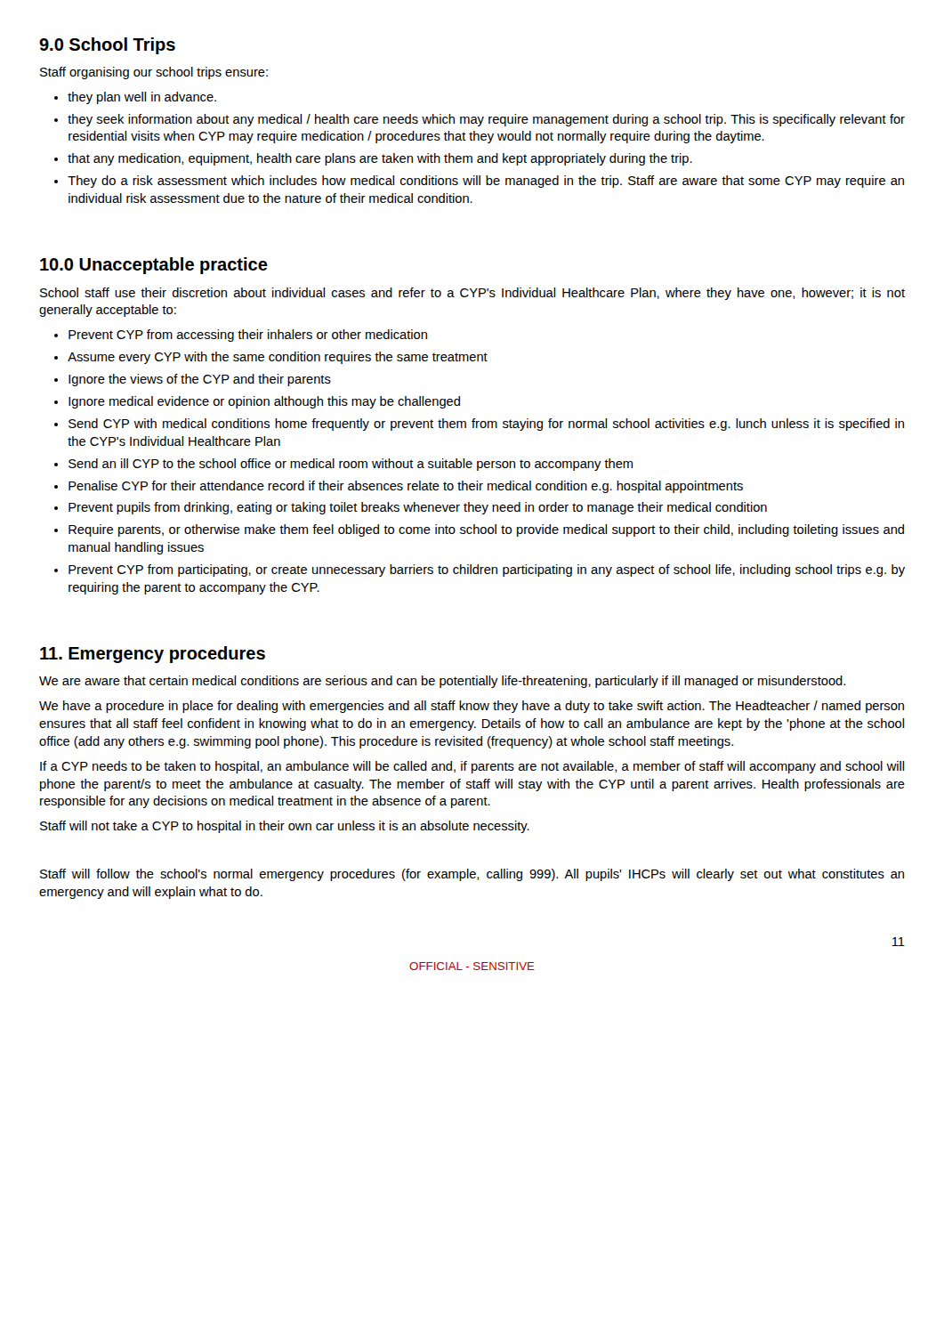9.0 School Trips
Staff organising our school trips ensure:
they plan well in advance.
they seek information about any medical / health care needs which may require management during a school trip. This is specifically relevant for residential visits when CYP may require medication / procedures that they would not normally require during the daytime.
that any medication, equipment, health care plans are taken with them and kept appropriately during the trip.
They do a risk assessment which includes how medical conditions will be managed in the trip. Staff are aware that some CYP may require an individual risk assessment due to the nature of their medical condition.
10.0 Unacceptable practice
School staff use their discretion about individual cases and refer to a CYP's Individual Healthcare Plan, where they have one, however; it is not generally acceptable to:
Prevent CYP from accessing their inhalers or other medication
Assume every CYP with the same condition requires the same treatment
Ignore the views of the CYP and their parents
Ignore medical evidence or opinion although this may be challenged
Send CYP with medical conditions home frequently or prevent them from staying for normal school activities e.g. lunch unless it is specified in the CYP's Individual Healthcare Plan
Send an ill CYP to the school office or medical room without a suitable person to accompany them
Penalise CYP for their attendance record if their absences relate to their medical condition e.g. hospital appointments
Prevent pupils from drinking, eating or taking toilet breaks whenever they need in order to manage their medical condition
Require parents, or otherwise make them feel obliged to come into school to provide medical support to their child, including toileting issues and manual handling issues
Prevent CYP from participating, or create unnecessary barriers to children participating in any aspect of school life, including school trips e.g. by requiring the parent to accompany the CYP.
11. Emergency procedures
We are aware that certain medical conditions are serious and can be potentially life-threatening, particularly if ill managed or misunderstood.
We have a procedure in place for dealing with emergencies and all staff know they have a duty to take swift action. The Headteacher / named person ensures that all staff feel confident in knowing what to do in an emergency. Details of how to call an ambulance are kept by the 'phone at the school office (add any others e.g. swimming pool phone). This procedure is revisited (frequency) at whole school staff meetings.
If a CYP needs to be taken to hospital, an ambulance will be called and, if parents are not available, a member of staff will accompany and school will phone the parent/s to meet the ambulance at casualty. The member of staff will stay with the CYP until a parent arrives. Health professionals are responsible for any decisions on medical treatment in the absence of a parent.
Staff will not take a CYP to hospital in their own car unless it is an absolute necessity.
Staff will follow the school's normal emergency procedures (for example, calling 999). All pupils' IHCPs will clearly set out what constitutes an emergency and will explain what to do.
11
OFFICIAL - SENSITIVE